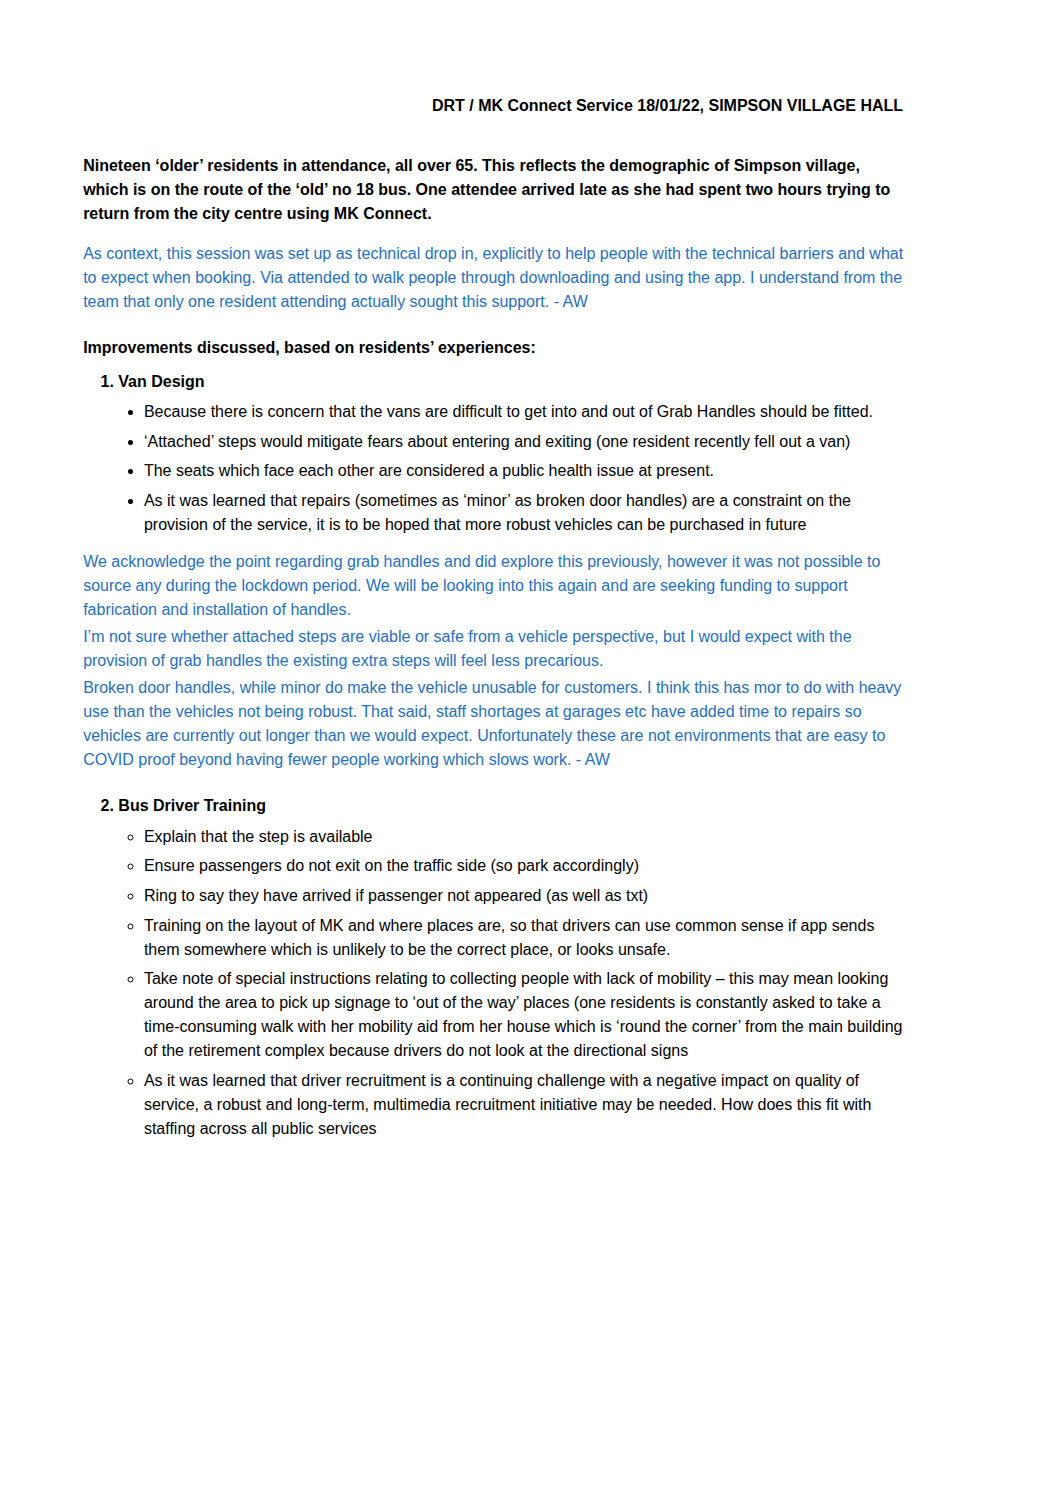DRT / MK Connect Service 18/01/22, SIMPSON VILLAGE HALL
Nineteen ‘older’ residents in attendance, all over 65. This reflects the demographic of Simpson village, which is on the route of the ‘old’ no 18 bus. One attendee arrived late as she had spent two hours trying to return from the city centre using MK Connect.
As context, this session was set up as technical drop in, explicitly to help people with the technical barriers and what to expect when booking. Via attended to walk people through downloading and using the app. I understand from the team that only one resident attending actually sought this support. - AW
Improvements discussed, based on residents’ experiences:
Van Design
Because there is concern that the vans are difficult to get into and out of Grab Handles should be fitted.
‘Attached’ steps would mitigate fears about entering and exiting (one resident recently fell out a van)
The seats which face each other are considered a public health issue at present.
As it was learned that repairs (sometimes as ‘minor’ as broken door handles) are a constraint on the provision of the service, it is to be hoped that more robust vehicles can be purchased in future
We acknowledge the point regarding grab handles and did explore this previously, however it was not possible to source any during the lockdown period. We will be looking into this again and are seeking funding to support fabrication and installation of handles.
I’m not sure whether attached steps are viable or safe from a vehicle perspective, but I would expect with the provision of grab handles the existing extra steps will feel less precarious.
Broken door handles, while minor do make the vehicle unusable for customers. I think this has mor to do with heavy use than the vehicles not being robust. That said, staff shortages at garages etc have added time to repairs so vehicles are currently out longer than we would expect. Unfortunately these are not environments that are easy to COVID proof beyond having fewer people working which slows work. - AW
Bus Driver Training
Explain that the step is available
Ensure passengers do not exit on the traffic side (so park accordingly)
Ring to say they have arrived if passenger not appeared (as well as txt)
Training on the layout of MK and where places are, so that drivers can use common sense if app sends them somewhere which is unlikely to be the correct place, or looks unsafe.
Take note of special instructions relating to collecting people with lack of mobility – this may mean looking around the area to pick up signage to ‘out of the way’ places (one residents is constantly asked to take a time-consuming walk with her mobility aid from her house which is ‘round the corner’ from the main building of the retirement complex because drivers do not look at the directional signs
As it was learned that driver recruitment is a continuing challenge with a negative impact on quality of service, a robust and long-term, multimedia recruitment initiative may be needed. How does this fit with staffing across all public services